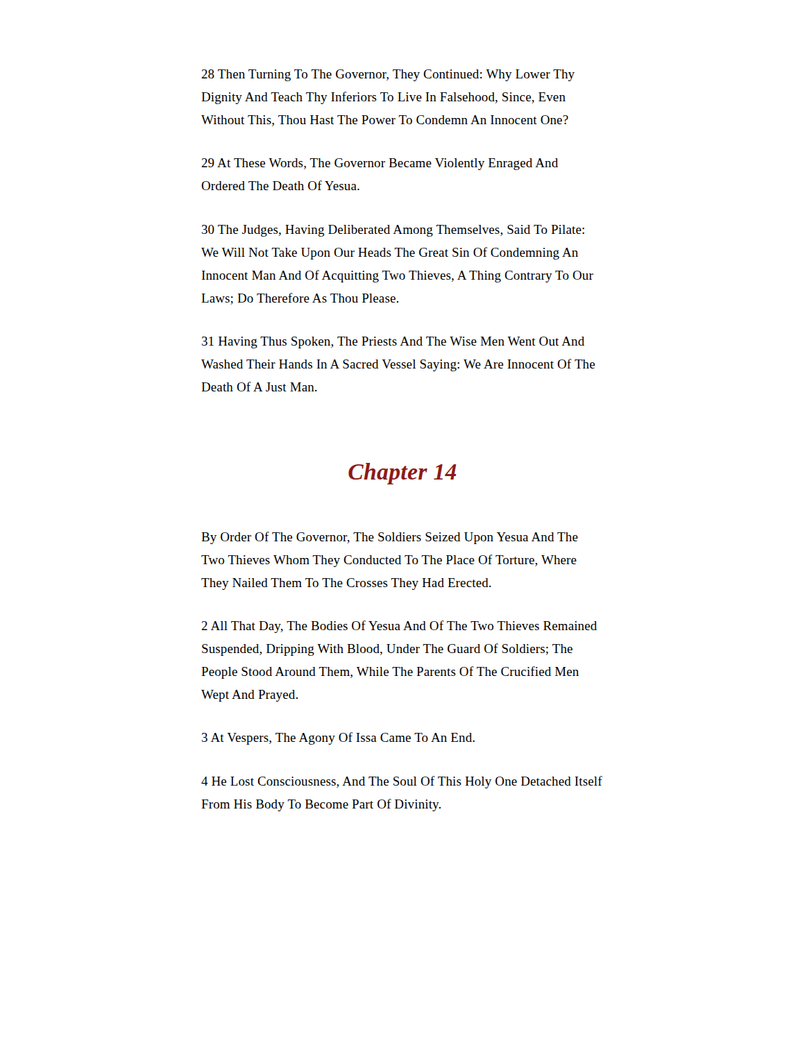28 Then Turning To The Governor, They Continued: Why Lower Thy Dignity And Teach Thy Inferiors To Live In Falsehood, Since, Even Without This, Thou Hast The Power To Condemn An Innocent One?
29 At These Words, The Governor Became Violently Enraged And Ordered The Death Of Yesua.
30 The Judges, Having Deliberated Among Themselves, Said To Pilate: We Will Not Take Upon Our Heads The Great Sin Of Condemning An Innocent Man And Of Acquitting Two Thieves, A Thing Contrary To Our Laws; Do Therefore As Thou Please.
31 Having Thus Spoken, The Priests And The Wise Men Went Out And Washed Their Hands In A Sacred Vessel Saying: We Are Innocent Of The Death Of A Just Man.
Chapter 14
By Order Of The Governor, The Soldiers Seized Upon Yesua And The Two Thieves Whom They Conducted To The Place Of Torture, Where They Nailed Them To The Crosses They Had Erected.
2 All That Day, The Bodies Of Yesua And Of The Two Thieves Remained Suspended, Dripping With Blood, Under The Guard Of Soldiers; The People Stood Around Them, While The Parents Of The Crucified Men Wept And Prayed.
3 At Vespers, The Agony Of Issa Came To An End.
4 He Lost Consciousness, And The Soul Of This Holy One Detached Itself From His Body To Become Part Of Divinity.